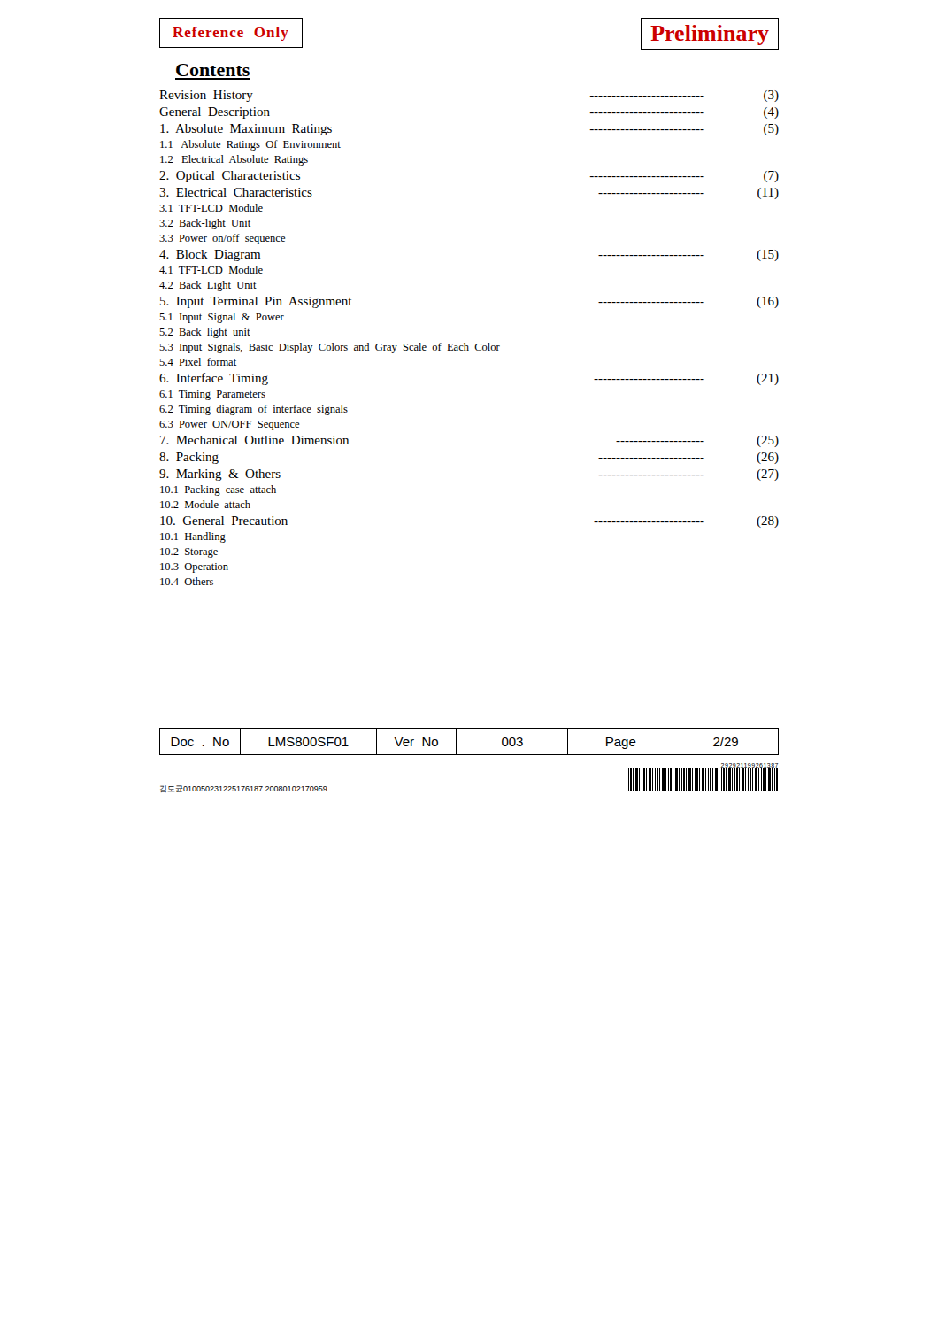Reference Only
Preliminary
Contents
| Revision History | -------------------------- | (3) |
| General Description | -------------------------- | (4) |
| 1. Absolute Maximum Ratings | -------------------------- | (5) |
| 1.1 Absolute Ratings Of Environment |
| 1.2 Electrical Absolute Ratings |
| 2. Optical Characteristics | -------------------------- | (7) |
| 3. Electrical Characteristics | ------------------------ | (11) |
| 3.1 TFT-LCD Module |
| 3.2 Back-light Unit |
| 3.3 Power on/off sequence |
| 4. Block Diagram | ------------------------ | (15) |
| 4.1 TFT-LCD Module |
| 4.2 Back Light Unit |
| 5. Input Terminal Pin Assignment | ------------------------ | (16) |
| 5.1 Input Signal & Power |
| 5.2 Back light unit |
| 5.3 Input Signals, Basic Display Colors and Gray Scale of Each Color |
| 5.4 Pixel format |
| 6. Interface Timing | ------------------------- | (21) |
| 6.1 Timing Parameters |
| 6.2 Timing diagram of interface signals |
| 6.3 Power ON/OFF Sequence |
| 7. Mechanical Outline Dimension | -------------------- | (25) |
| 8. Packing | ------------------------ | (26) |
| 9. Marking & Others | ------------------------ | (27) |
| 10.1 Packing case attach |
| 10.2 Module attach |
| 10. General Precaution | ------------------------- | (28) |
| 10.1 Handling |
| 10.2 Storage |
| 10.3 Operation |
| 10.4 Others |
| Doc . No | LMS800SF01 | Ver No | 003 | Page | 2/29 |
김도균010050231225176187 20080102170959
292921199261387